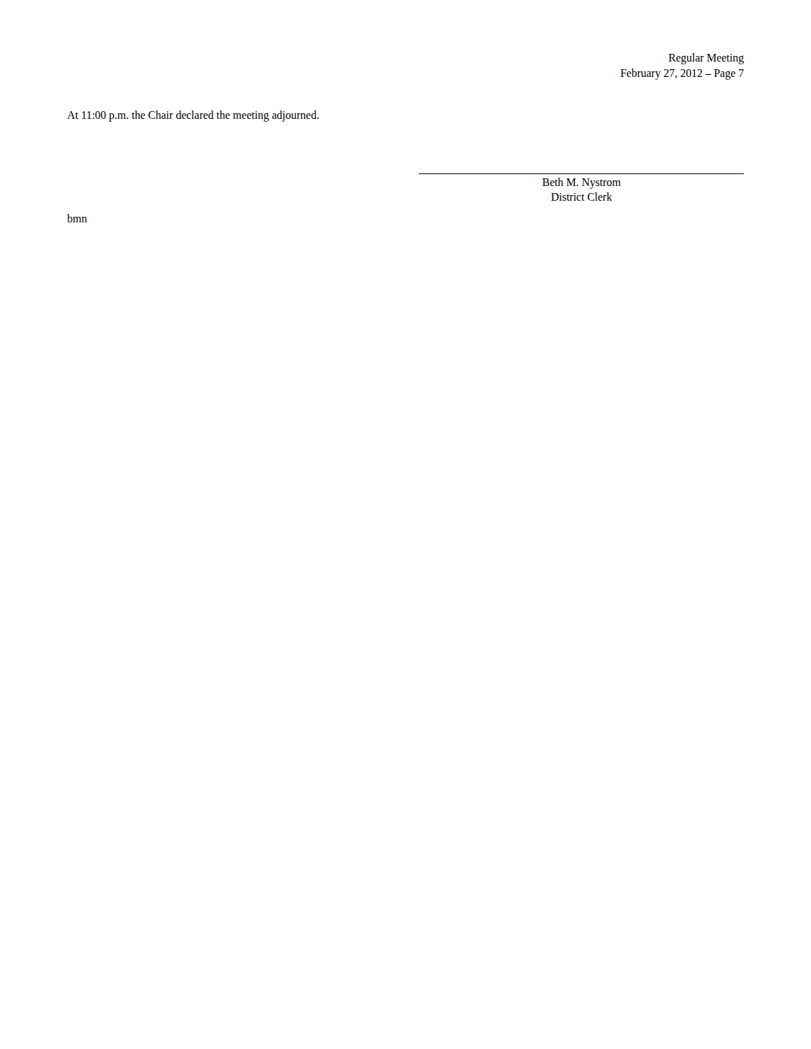Regular Meeting
February 27, 2012 – Page 7
At 11:00 p.m. the Chair declared the meeting adjourned.
Beth M. Nystrom
District Clerk
bmn